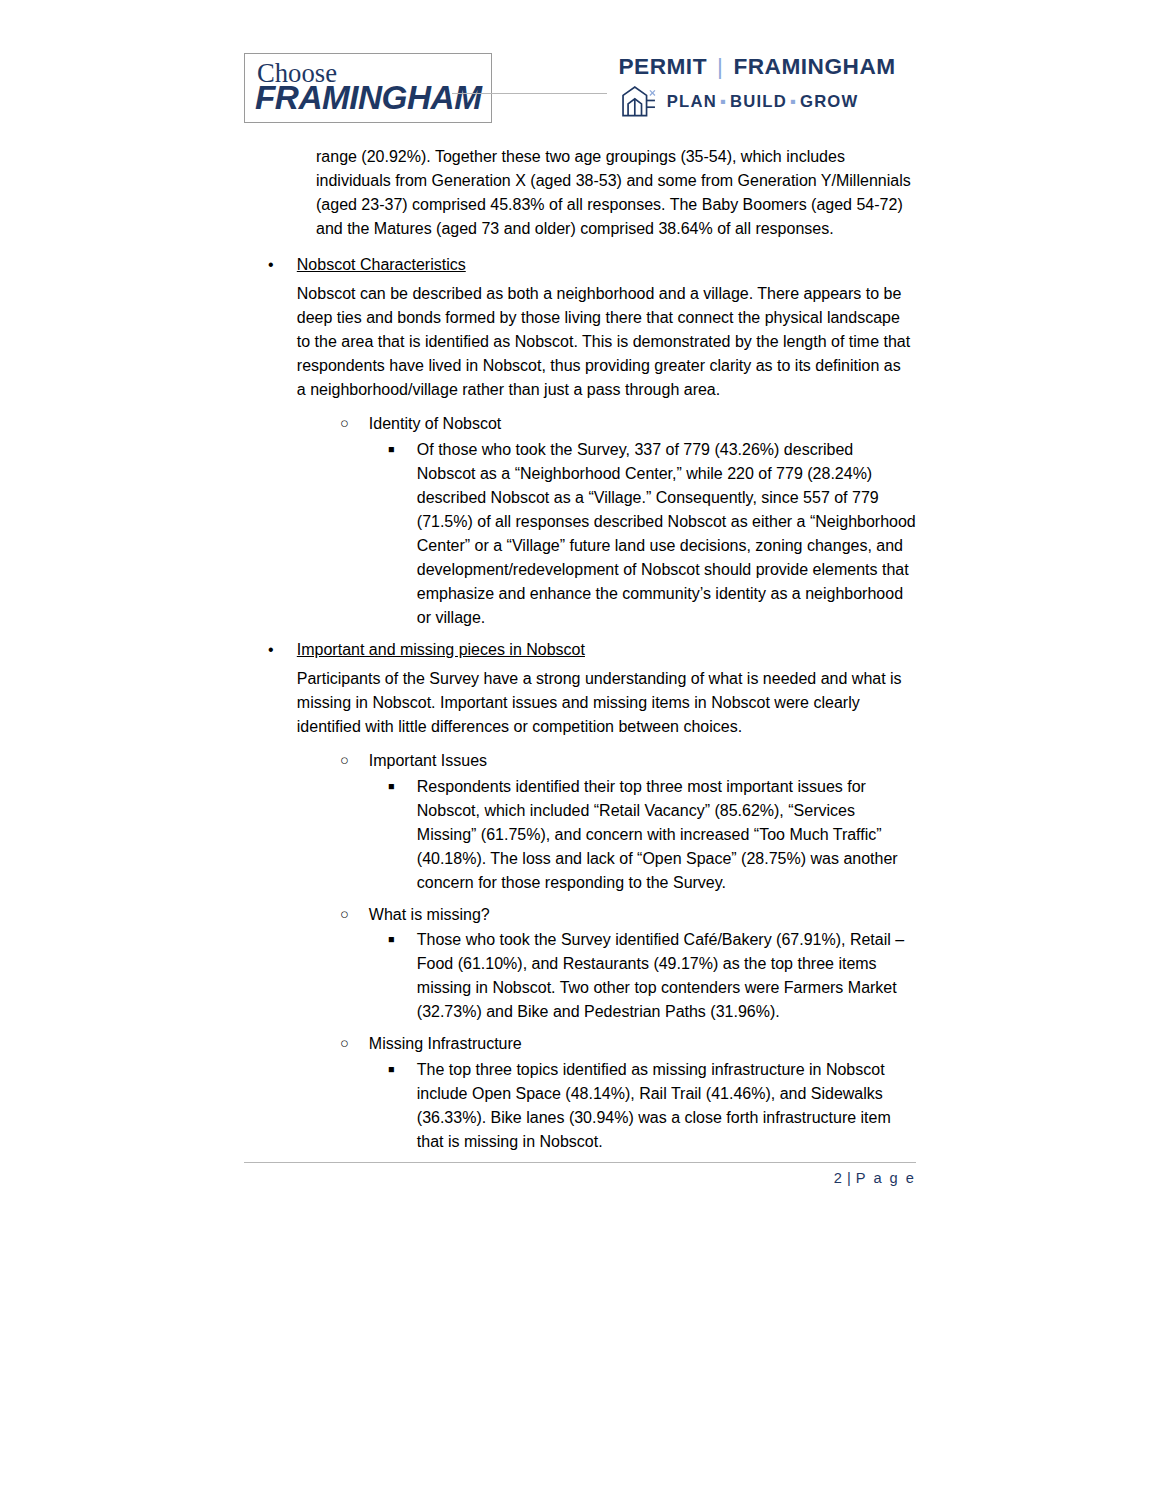Choose FRAMINGHAM
PERMIT|FRAMINGHAM
PLAN▪BUILD▪GROW
range (20.92%). Together these two age groupings (35-54), which includes individuals from Generation X (aged 38-53) and some from Generation Y/Millennials (aged 23-37) comprised 45.83% of all responses. The Baby Boomers (aged 54-72) and the Matures (aged 73 and older) comprised 38.64% of all responses.
• Nobscot Characteristics
Nobscot can be described as both a neighborhood and a village. There appears to be deep ties and bonds formed by those living there that connect the physical landscape to the area that is identified as Nobscot. This is demonstrated by the length of time that respondents have lived in Nobscot, thus providing greater clarity as to its definition as a neighborhood/village rather than just a pass through area.
○ Identity of Nobscot
■ Of those who took the Survey, 337 of 779 (43.26%) described Nobscot as a “Neighborhood Center,” while 220 of 779 (28.24%) described Nobscot as a “Village.” Consequently, since 557 of 779 (71.5%) of all responses described Nobscot as either a “Neighborhood Center” or a “Village” future land use decisions, zoning changes, and development/redevelopment of Nobscot should provide elements that emphasize and enhance the community’s identity as a neighborhood or village.
• Important and missing pieces in Nobscot
Participants of the Survey have a strong understanding of what is needed and what is missing in Nobscot. Important issues and missing items in Nobscot were clearly identified with little differences or competition between choices.
○ Important Issues
■ Respondents identified their top three most important issues for Nobscot, which included “Retail Vacancy” (85.62%), “Services Missing” (61.75%), and concern with increased “Too Much Traffic” (40.18%). The loss and lack of “Open Space” (28.75%) was another concern for those responding to the Survey.
○ What is missing?
■ Those who took the Survey identified Café/Bakery (67.91%), Retail – Food (61.10%), and Restaurants (49.17%) as the top three items missing in Nobscot. Two other top contenders were Farmers Market (32.73%) and Bike and Pedestrian Paths (31.96%).
○ Missing Infrastructure
■ The top three topics identified as missing infrastructure in Nobscot include Open Space (48.14%), Rail Trail (41.46%), and Sidewalks (36.33%). Bike lanes (30.94%) was a close forth infrastructure item that is missing in Nobscot.
2 | P a g e